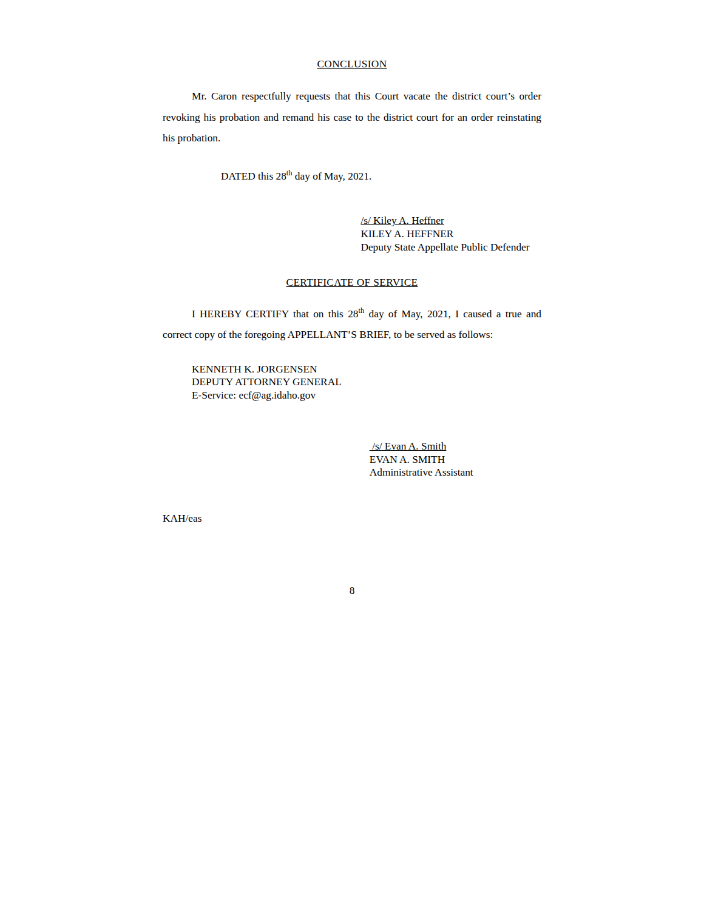CONCLUSION
Mr. Caron respectfully requests that this Court vacate the district court’s order revoking his probation and remand his case to the district court for an order reinstating his probation.
DATED this 28th day of May, 2021.
/s/ Kiley A. Heffner
KILEY A. HEFFNER
Deputy State Appellate Public Defender
CERTIFICATE OF SERVICE
I HEREBY CERTIFY that on this 28th day of May, 2021, I caused a true and correct copy of the foregoing APPELLANT’S BRIEF, to be served as follows:
KENNETH K. JORGENSEN
DEPUTY ATTORNEY GENERAL
E-Service: ecf@ag.idaho.gov
/s/ Evan A. Smith
EVAN A. SMITH
Administrative Assistant
KAH/eas
8